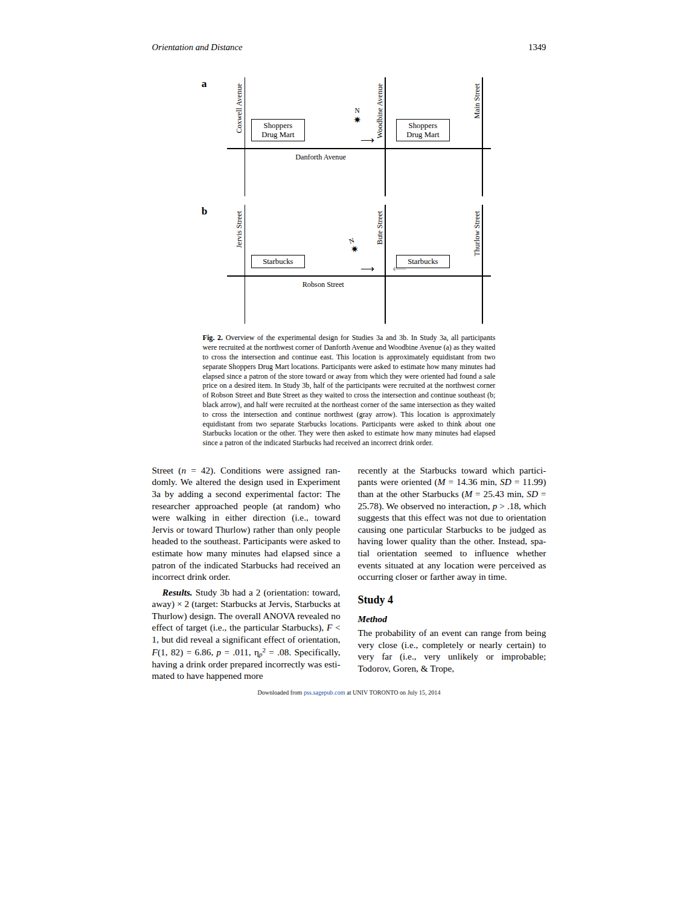Orientation and Distance 1349
a
Coxwell Avenue
Woodbine Avenue
Main Street
Danforth Avenue
Shoppers
Drug Mart
Shoppers
Drug Mart
N ✷
⟶
b
Jervis Street
Bute Street
Thurlow Street
Robson Street
Starbucks
Starbucks
N ✷
⟶
⟵
Fig. 2. Overview of the experimental design for Studies 3a and 3b. In Study 3a, all participants were recruited at the northwest corner of Danforth Avenue and Woodbine Avenue (a) as they waited to cross the intersection and continue east. This location is approximately equidistant from two separate Shoppers Drug Mart locations. Participants were asked to estimate how many minutes had elapsed since a patron of the store toward or away from which they were oriented had found a sale price on a desired item. In Study 3b, half of the participants were recruited at the northwest corner of Robson Street and Bute Street as they waited to cross the intersection and continue southeast (b; black arrow), and half were recruited at the northeast corner of the same intersection as they waited to cross the intersection and continue northwest (gray arrow). This location is approximately equidistant from two separate Starbucks locations. Participants were asked to think about one Starbucks location or the other. They were then asked to estimate how many minutes had elapsed since a patron of the indicated Starbucks had received an incorrect drink order.
Street (n = 42). Conditions were assigned randomly. We altered the design used in Experiment 3a by adding a second experimental factor: The researcher approached people (at random) who were walking in either direction (i.e., toward Jervis or toward Thurlow) rather than only people headed to the southeast. Participants were asked to estimate how many minutes had elapsed since a patron of the indicated Starbucks had received an incorrect drink order.
Results. Study 3b had a 2 (orientation: toward, away) × 2 (target: Starbucks at Jervis, Starbucks at Thurlow) design. The overall ANOVA revealed no effect of target (i.e., the particular Starbucks), F < 1, but did reveal a significant effect of orientation, F(1, 82) = 6.86, p = .011, ηp2 = .08. Specifically, having a drink order prepared incorrectly was estimated to have happened more
recently at the Starbucks toward which participants were oriented (M = 14.36 min, SD = 11.99) than at the other Starbucks (M = 25.43 min, SD = 25.78). We observed no interaction, p > .18, which suggests that this effect was not due to orientation causing one particular Starbucks to be judged as having lower quality than the other. Instead, spatial orientation seemed to influence whether events situated at any location were perceived as occurring closer or farther away in time.
Study 4
Method
The probability of an event can range from being very close (i.e., completely or nearly certain) to very far (i.e., very unlikely or improbable; Todorov, Goren, & Trope,
Downloaded from pss.sagepub.com at UNIV TORONTO on July 15, 2014